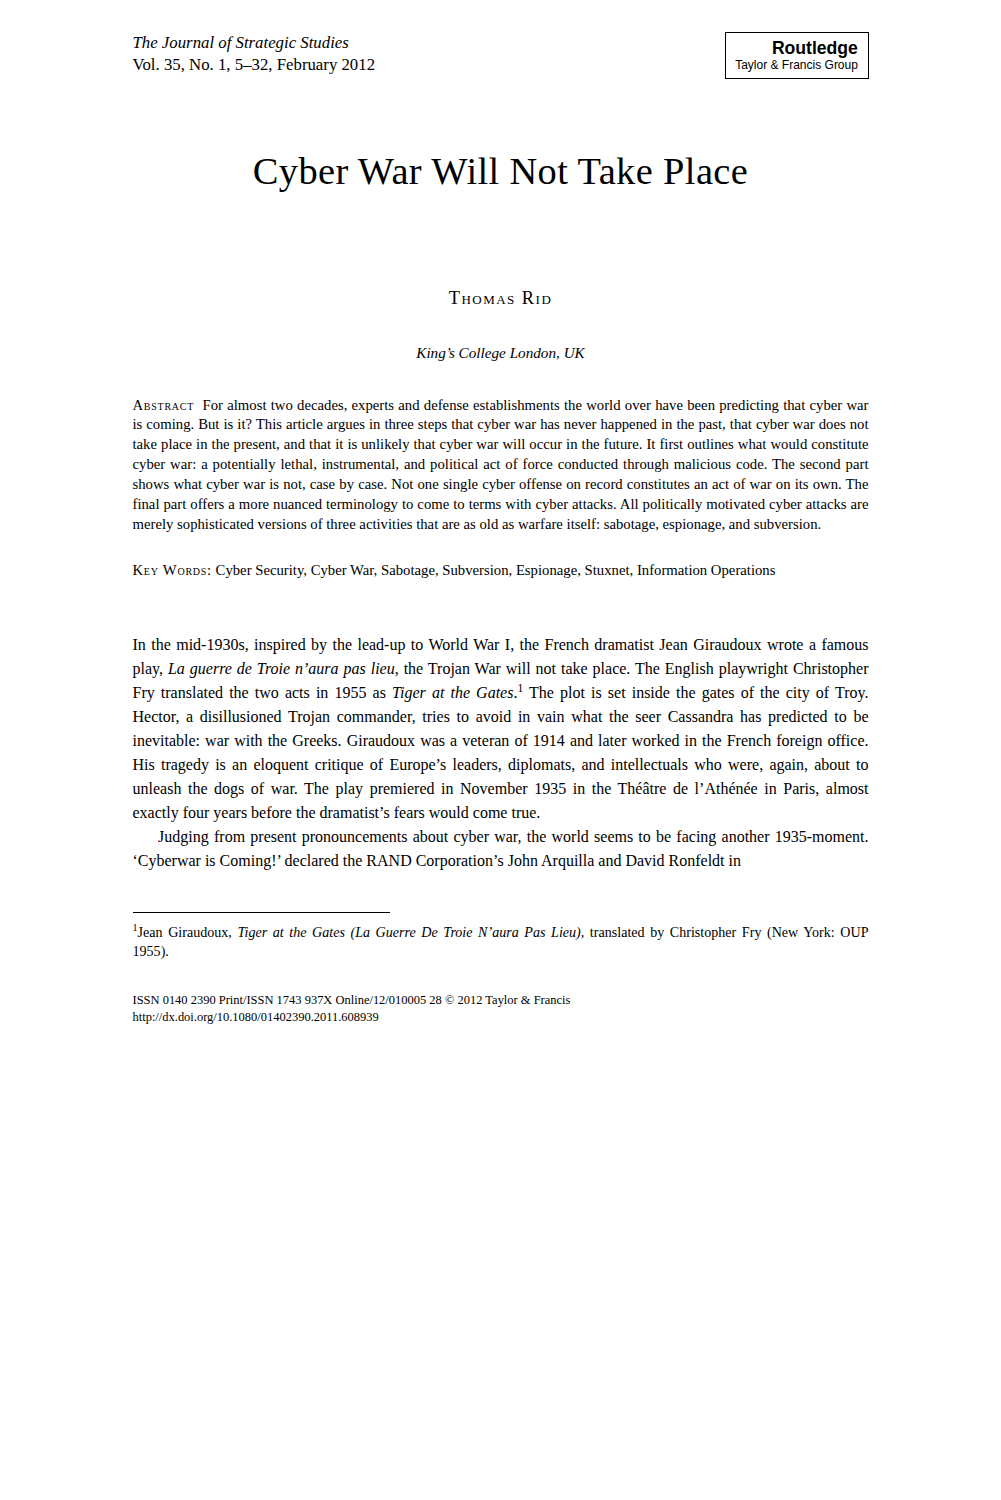The Journal of Strategic Studies
Vol. 35, No. 1, 5–32, February 2012
Routledge
Taylor & Francis Group
Cyber War Will Not Take Place
Thomas Rid
King’s College London, UK
Abstract For almost two decades, experts and defense establishments the world over have been predicting that cyber war is coming. But is it? This article argues in three steps that cyber war has never happened in the past, that cyber war does not take place in the present, and that it is unlikely that cyber war will occur in the future. It first outlines what would constitute cyber war: a potentially lethal, instrumental, and political act of force conducted through malicious code. The second part shows what cyber war is not, case by case. Not one single cyber offense on record constitutes an act of war on its own. The final part offers a more nuanced terminology to come to terms with cyber attacks. All politically motivated cyber attacks are merely sophisticated versions of three activities that are as old as warfare itself: sabotage, espionage, and subversion.
Key Words: Cyber Security, Cyber War, Sabotage, Subversion, Espionage, Stuxnet, Information Operations
In the mid-1930s, inspired by the lead-up to World War I, the French dramatist Jean Giraudoux wrote a famous play, La guerre de Troie n’aura pas lieu, the Trojan War will not take place. The English playwright Christopher Fry translated the two acts in 1955 as Tiger at the Gates.1 The plot is set inside the gates of the city of Troy. Hector, a disillusioned Trojan commander, tries to avoid in vain what the seer Cassandra has predicted to be inevitable: war with the Greeks. Giraudoux was a veteran of 1914 and later worked in the French foreign office. His tragedy is an eloquent critique of Europe’s leaders, diplomats, and intellectuals who were, again, about to unleash the dogs of war. The play premiered in November 1935 in the Théâtre de l’Athénée in Paris, almost exactly four years before the dramatist’s fears would come true.
Judging from present pronouncements about cyber war, the world seems to be facing another 1935-moment. ‘Cyberwar is Coming!’ declared the RAND Corporation’s John Arquilla and David Ronfeldt in
1Jean Giraudoux, Tiger at the Gates (La Guerre De Troie N’aura Pas Lieu), translated by Christopher Fry (New York: OUP 1955).
ISSN 0140 2390 Print/ISSN 1743 937X Online/12/010005 28 © 2012 Taylor & Francis
http://dx.doi.org/10.1080/01402390.2011.608939